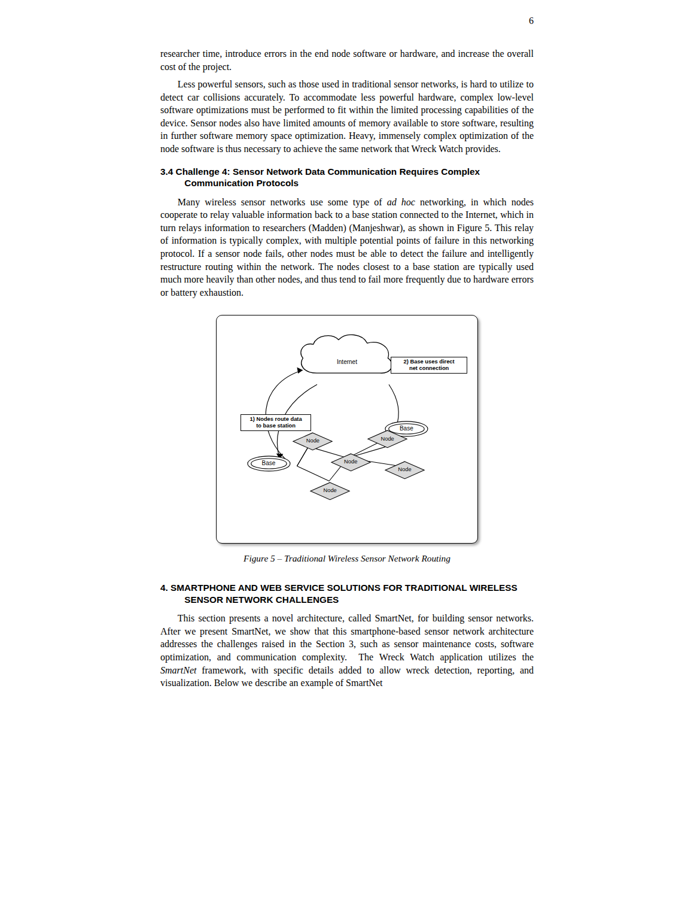6
researcher time, introduce errors in the end node software or hardware, and increase the overall cost of the project.
Less powerful sensors, such as those used in traditional sensor networks, is hard to utilize to detect car collisions accurately. To accommodate less powerful hardware, complex low-level software optimizations must be performed to fit within the limited processing capabilities of the device. Sensor nodes also have limited amounts of memory available to store software, resulting in further software memory space optimization. Heavy, immensely complex optimization of the node software is thus necessary to achieve the same network that Wreck Watch provides.
3.4 Challenge 4: Sensor Network Data Communication Requires Complex Communication Protocols
Many wireless sensor networks use some type of ad hoc networking, in which nodes cooperate to relay valuable information back to a base station connected to the Internet, which in turn relays information to researchers (Madden) (Manjeshwar), as shown in Figure 5. This relay of information is typically complex, with multiple potential points of failure in this networking protocol. If a sensor node fails, other nodes must be able to detect the failure and intelligently restructure routing within the network. The nodes closest to a base station are typically used much more heavily than other nodes, and thus tend to fail more frequently due to hardware errors or battery exhaustion.
Internet
2) Base uses direct
net connection
1) Nodes route data
to base station
Base
Base
Node
Node
Node
Node
Node
Figure 5 – Traditional Wireless Sensor Network Routing
4. SMARTPHONE AND WEB SERVICE SOLUTIONS FOR TRADITIONAL WIRELESS SENSOR NETWORK CHALLENGES
This section presents a novel architecture, called SmartNet, for building sensor networks. After we present SmartNet, we show that this smartphone-based sensor network architecture addresses the challenges raised in the Section 3, such as sensor maintenance costs, software optimization, and communication complexity. The Wreck Watch application utilizes the SmartNet framework, with specific details added to allow wreck detection, reporting, and visualization. Below we describe an example of SmartNet